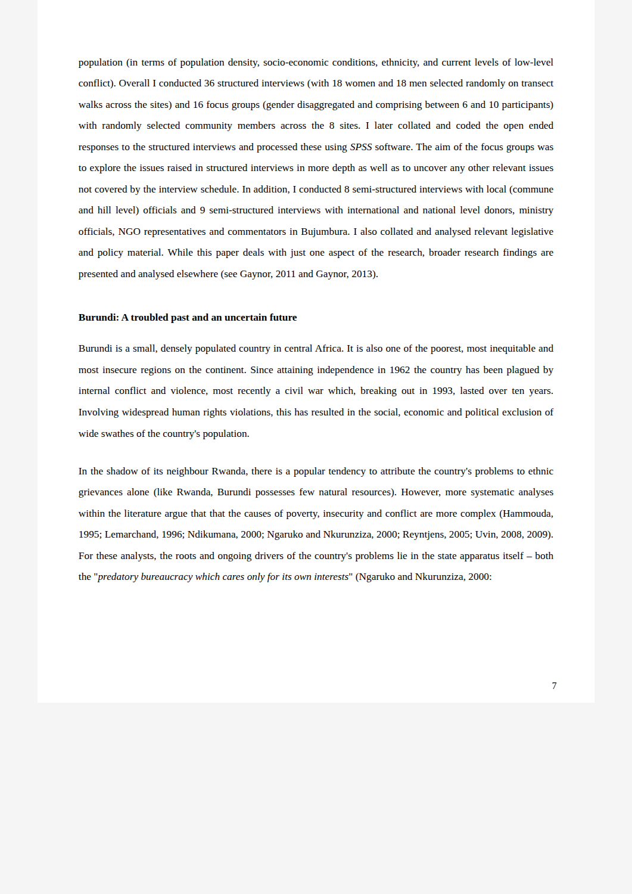population (in terms of population density, socio-economic conditions, ethnicity, and current levels of low-level conflict). Overall I conducted 36 structured interviews (with 18 women and 18 men selected randomly on transect walks across the sites) and 16 focus groups (gender disaggregated and comprising between 6 and 10 participants) with randomly selected community members across the 8 sites. I later collated and coded the open ended responses to the structured interviews and processed these using SPSS software. The aim of the focus groups was to explore the issues raised in structured interviews in more depth as well as to uncover any other relevant issues not covered by the interview schedule. In addition, I conducted 8 semi-structured interviews with local (commune and hill level) officials and 9 semi-structured interviews with international and national level donors, ministry officials, NGO representatives and commentators in Bujumbura. I also collated and analysed relevant legislative and policy material. While this paper deals with just one aspect of the research, broader research findings are presented and analysed elsewhere (see Gaynor, 2011 and Gaynor, 2013).
Burundi: A troubled past and an uncertain future
Burundi is a small, densely populated country in central Africa. It is also one of the poorest, most inequitable and most insecure regions on the continent. Since attaining independence in 1962 the country has been plagued by internal conflict and violence, most recently a civil war which, breaking out in 1993, lasted over ten years. Involving widespread human rights violations, this has resulted in the social, economic and political exclusion of wide swathes of the country's population.
In the shadow of its neighbour Rwanda, there is a popular tendency to attribute the country's problems to ethnic grievances alone (like Rwanda, Burundi possesses few natural resources). However, more systematic analyses within the literature argue that that the causes of poverty, insecurity and conflict are more complex (Hammouda, 1995; Lemarchand, 1996; Ndikumana, 2000; Ngaruko and Nkurunziza, 2000; Reyntjens, 2005; Uvin, 2008, 2009). For these analysts, the roots and ongoing drivers of the country's problems lie in the state apparatus itself – both the "predatory bureaucracy which cares only for its own interests" (Ngaruko and Nkurunziza, 2000:
7